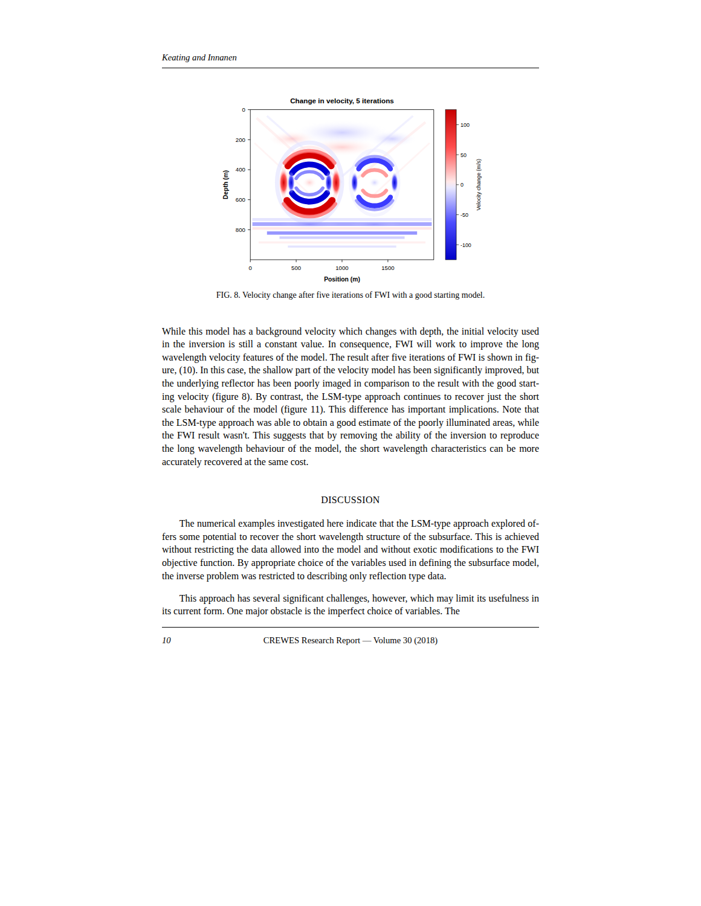Keating and Innanen
Change in velocity, 5 iterations 0 200 400 600 800 Depth (m) 0 500 1000 1500 Position (m) 100 50 0 -50 -100 Velocity change (m/s)
FIG. 8. Velocity change after five iterations of FWI with a good starting model.
While this model has a background velocity which changes with depth, the initial velocity used in the inversion is still a constant value. In consequence, FWI will work to improve the long wavelength velocity features of the model. The result after five iterations of FWI is shown in figure, (10). In this case, the shallow part of the velocity model has been significantly improved, but the underlying reflector has been poorly imaged in comparison to the result with the good starting velocity (figure 8). By contrast, the LSM-type approach continues to recover just the short scale behaviour of the model (figure 11). This difference has important implications. Note that the LSM-type approach was able to obtain a good estimate of the poorly illuminated areas, while the FWI result wasn't. This suggests that by removing the ability of the inversion to reproduce the long wavelength behaviour of the model, the short wavelength characteristics can be more accurately recovered at the same cost.
DISCUSSION
The numerical examples investigated here indicate that the LSM-type approach explored offers some potential to recover the short wavelength structure of the subsurface. This is achieved without restricting the data allowed into the model and without exotic modifications to the FWI objective function. By appropriate choice of the variables used in defining the subsurface model, the inverse problem was restricted to describing only reflection type data.
This approach has several significant challenges, however, which may limit its usefulness in its current form. One major obstacle is the imperfect choice of variables. The
10
CREWES Research Report — Volume 30 (2018)